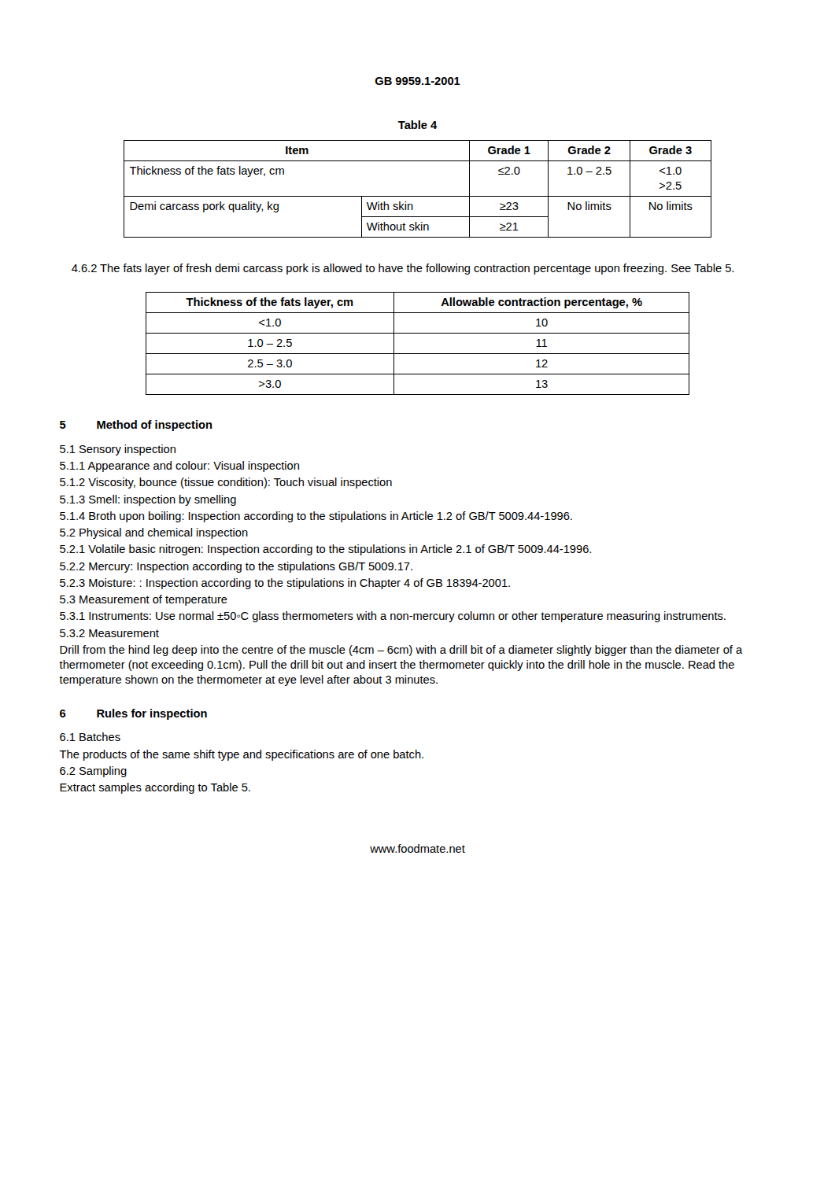GB 9959.1-2001
Table 4
| Item | Grade 1 | Grade 2 | Grade 3 |
| --- | --- | --- | --- |
| Thickness of the fats layer, cm | ≤2.0 | 1.0 – 2.5 | <1.0 >2.5 |
| Demi carcass pork quality, kg | With skin | ≥23 | No limits | No limits |
| Without skin | ≥21 |
4.6.2 The fats layer of fresh demi carcass pork is allowed to have the following contraction percentage upon freezing. See Table 5.
| Thickness of the fats layer, cm | Allowable contraction percentage, % |
| --- | --- |
| <1.0 | 10 |
| 1.0 – 2.5 | 11 |
| 2.5 – 3.0 | 12 |
| >3.0 | 13 |
5 Method of inspection
5.1 Sensory inspection
5.1.1 Appearance and colour: Visual inspection
5.1.2 Viscosity, bounce (tissue condition): Touch visual inspection
5.1.3 Smell: inspection by smelling
5.1.4 Broth upon boiling: Inspection according to the stipulations in Article 1.2 of GB/T 5009.44-1996.
5.2 Physical and chemical inspection
5.2.1 Volatile basic nitrogen: Inspection according to the stipulations in Article 2.1 of GB/T 5009.44-1996.
5.2.2 Mercury: Inspection according to the stipulations GB/T 5009.17.
5.2.3 Moisture: : Inspection according to the stipulations in Chapter 4 of GB 18394-2001.
5.3 Measurement of temperature
5.3.1 Instruments: Use normal ±50◦C glass thermometers with a non-mercury column or other temperature measuring instruments.
5.3.2 Measurement
Drill from the hind leg deep into the centre of the muscle (4cm – 6cm) with a drill bit of a diameter slightly bigger than the diameter of a thermometer (not exceeding 0.1cm). Pull the drill bit out and insert the thermometer quickly into the drill hole in the muscle. Read the temperature shown on the thermometer at eye level after about 3 minutes.
6 Rules for inspection
6.1 Batches
The products of the same shift type and specifications are of one batch.
6.2 Sampling
Extract samples according to Table 5.
www.foodmate.net